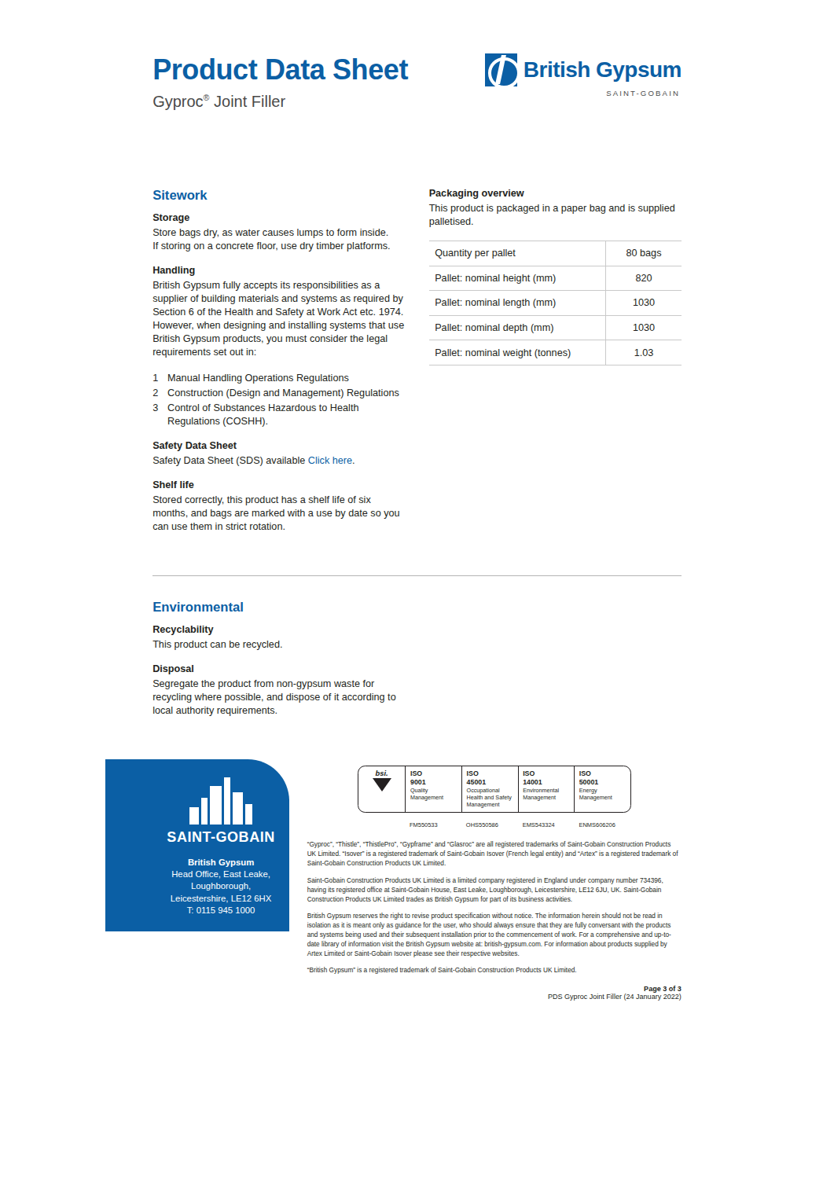Product Data Sheet
Gyproc® Joint Filler
British Gypsum
SAINT-GOBAIN
Sitework
Storage
Store bags dry, as water causes lumps to form inside.
If storing on a concrete floor, use dry timber platforms.
Handling
British Gypsum fully accepts its responsibilities as a supplier of building materials and systems as required by Section 6 of the Health and Safety at Work Act etc. 1974. However, when designing and installing systems that use British Gypsum products, you must consider the legal requirements set out in:
Manual Handling Operations Regulations
Construction (Design and Management) Regulations
Control of Substances Hazardous to Health Regulations (COSHH).
Safety Data Sheet
Safety Data Sheet (SDS) available Click here.
Shelf life
Stored correctly, this product has a shelf life of six months, and bags are marked with a use by date so you can use them in strict rotation.
Packaging overview
This product is packaged in a paper bag and is supplied palletised.
| Quantity per pallet | 80 bags |
| Pallet: nominal height (mm) | 820 |
| Pallet: nominal length (mm) | 1030 |
| Pallet: nominal depth (mm) | 1030 |
| Pallet: nominal weight (tonnes) | 1.03 |
Environmental
Recyclability
This product can be recycled.
Disposal
Segregate the product from non-gypsum waste for recycling where possible, and dispose of it according to local authority requirements.
SAINT-GOBAIN
British Gypsum
Head Office, East Leake,
Loughborough,
Leicestershire, LE12 6HX
T: 0115 945 1000
bsi.
ISO
9001 Quality
Management
ISO
45001 Occupational
Health and Safety
Management
ISO
14001 Environmental
Management
ISO
50001 Energy
Management
FM550533 OHS550586 EMS543324 ENMS606206
“Gyproc”, “Thistle”, “ThistlePro”, “Gypframe” and “Glasroc” are all registered trademarks of Saint-Gobain Construction Products UK Limited. “Isover” is a registered trademark of Saint-Gobain Isover (French legal entity) and “Artex” is a registered trademark of Saint-Gobain Construction Products UK Limited.
Saint-Gobain Construction Products UK Limited is a limited company registered in England under company number 734396, having its registered office at Saint-Gobain House, East Leake, Loughborough, Leicestershire, LE12 6JU, UK. Saint-Gobain Construction Products UK Limited trades as British Gypsum for part of its business activities.
British Gypsum reserves the right to revise product specification without notice. The information herein should not be read in isolation as it is meant only as guidance for the user, who should always ensure that they are fully conversant with the products and systems being used and their subsequent installation prior to the commencement of work. For a comprehensive and up-to-date library of information visit the British Gypsum website at: british-gypsum.com. For information about products supplied by Artex Limited or Saint-Gobain Isover please see their respective websites.
“British Gypsum” is a registered trademark of Saint-Gobain Construction Products UK Limited.
Page 3 of 3 PDS Gyproc Joint Filler (24 January 2022)